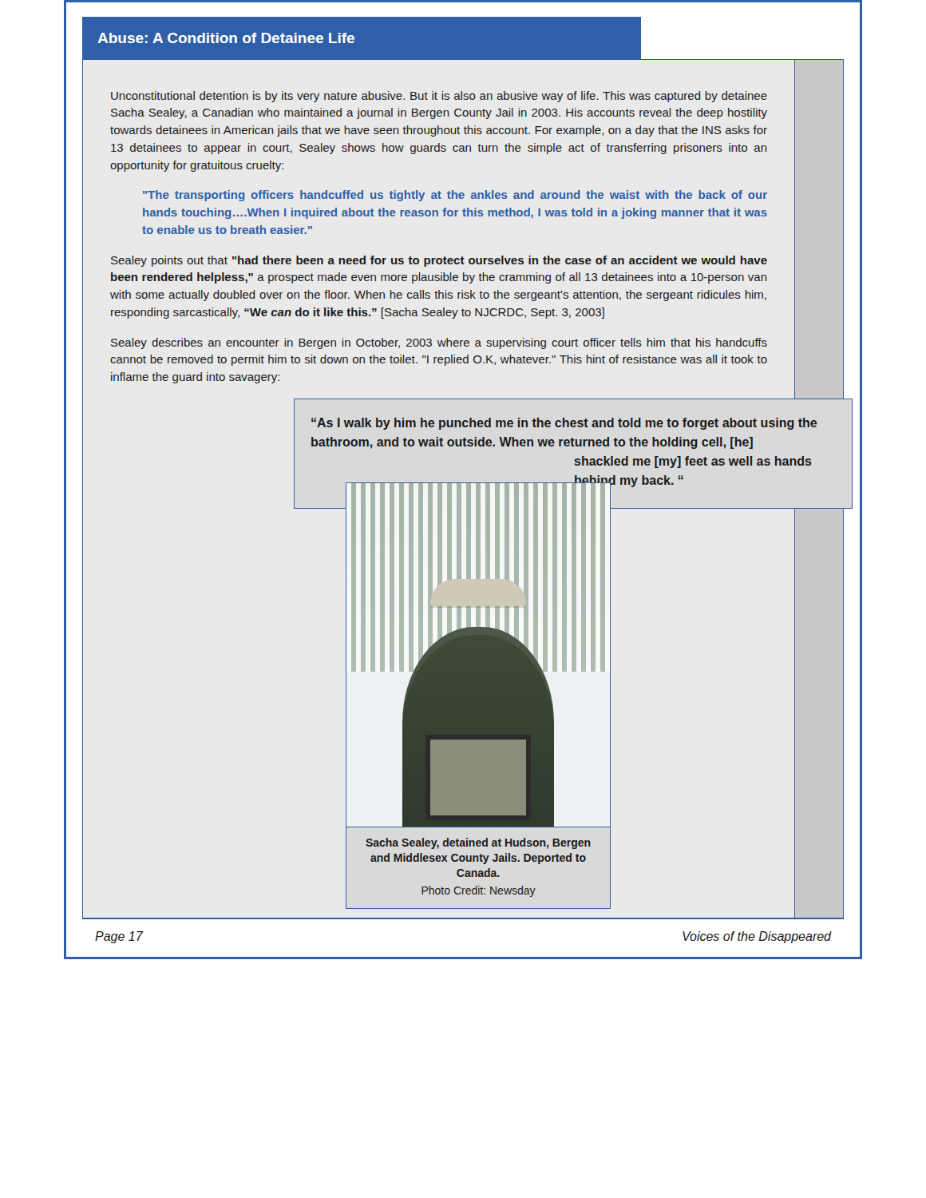Abuse: A Condition of Detainee Life
Unconstitutional detention is by its very nature abusive. But it is also an abusive way of life. This was captured by detainee Sacha Sealey, a Canadian who maintained a journal in Bergen County Jail in 2003. His accounts reveal the deep hostility towards detainees in American jails that we have seen throughout this account. For example, on a day that the INS asks for 13 detainees to appear in court, Sealey shows how guards can turn the simple act of transferring prisoners into an opportunity for gratuitous cruelty:
"The transporting officers handcuffed us tightly at the ankles and around the waist with the back of our hands touching….When I inquired about the reason for this method, I was told in a joking manner that it was to enable us to breath easier."
Sealey points out that "had there been a need for us to protect ourselves in the case of an accident we would have been rendered helpless," a prospect made even more plausible by the cramming of all 13 detainees into a 10-person van with some actually doubled over on the floor. When he calls this risk to the sergeant's attention, the sergeant ridicules him, responding sarcastically, “We can do it like this.” [Sacha Sealey to NJCRDC, Sept. 3, 2003]
Sealey describes an encounter in Bergen in October, 2003 where a supervising court officer tells him that his handcuffs cannot be removed to permit him to sit down on the toilet. "I replied O.K, whatever." This hint of resistance was all it took to inflame the guard into savagery:
“As I walk by him he punched me in the chest and told me to forget about using the bathroom, and to wait outside. When we returned to the holding cell, [he] shackled me [my] feet as well as hands behind my back. “
Sacha Sealey, detained at Hudson, Bergen and Middlesex County Jails. Deported to Canada. Photo Credit: Newsday
Page 17
Voices of the Disappeared